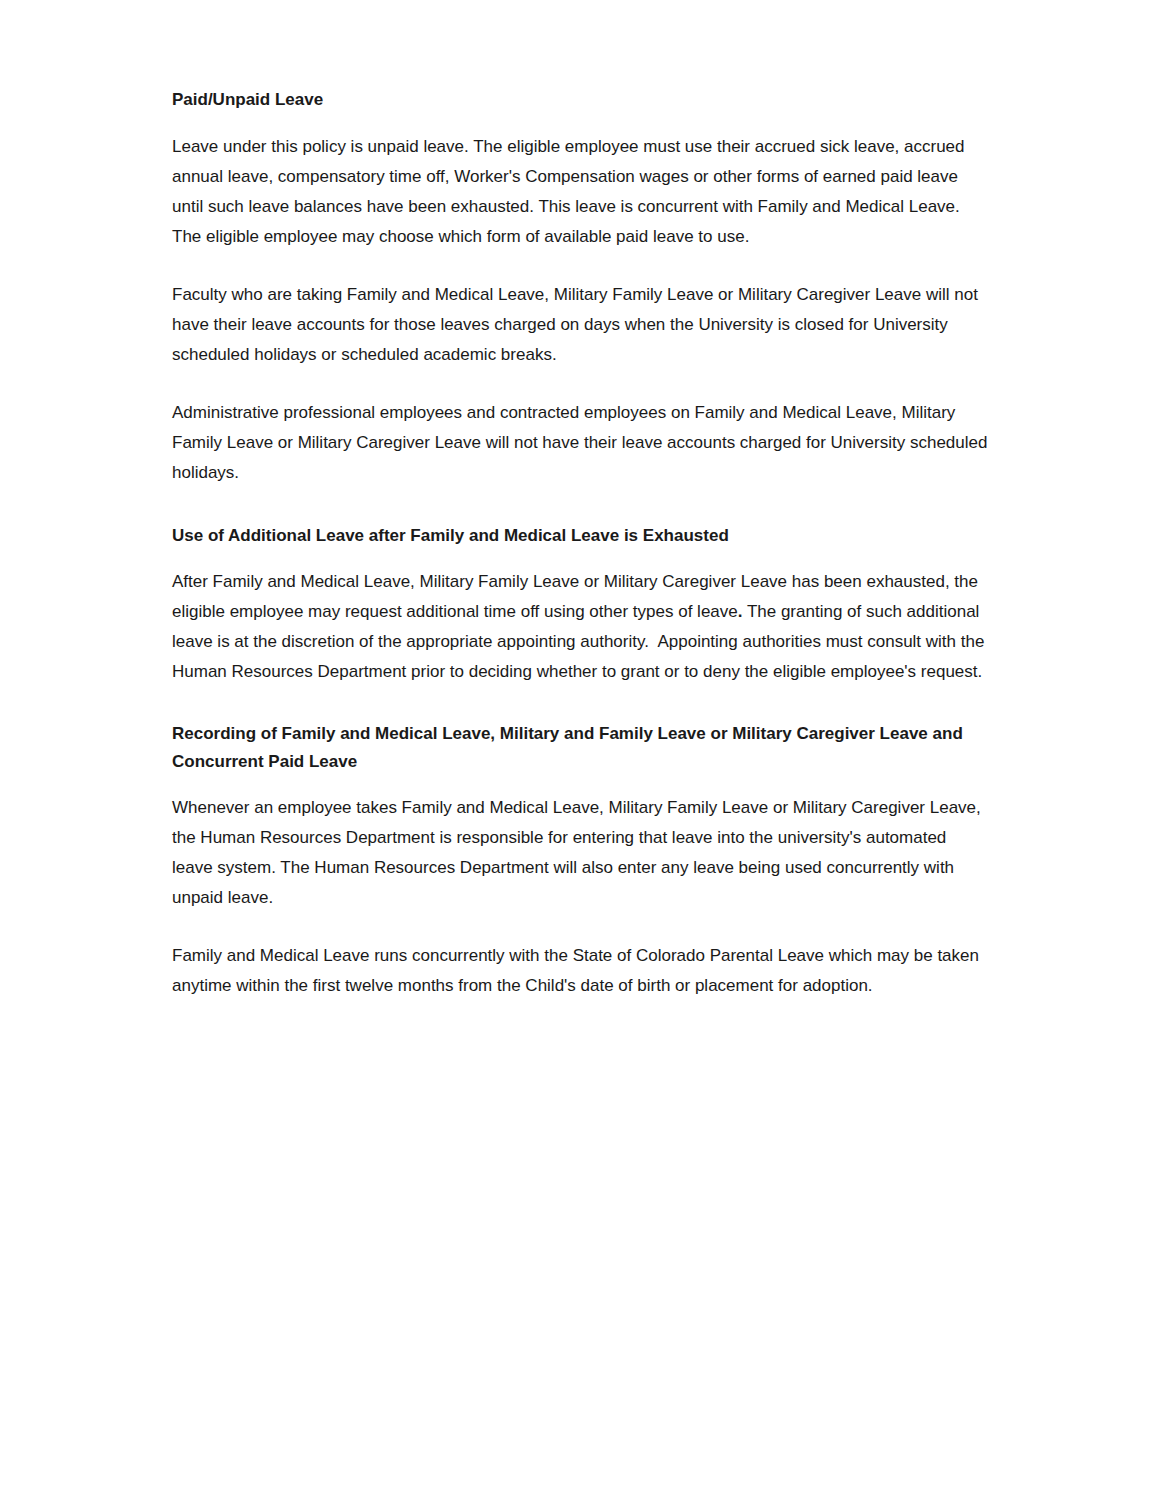Paid/Unpaid Leave
Leave under this policy is unpaid leave. The eligible employee must use their accrued sick leave, accrued annual leave, compensatory time off, Worker's Compensation wages or other forms of earned paid leave until such leave balances have been exhausted. This leave is concurrent with Family and Medical Leave. The eligible employee may choose which form of available paid leave to use.
Faculty who are taking Family and Medical Leave, Military Family Leave or Military Caregiver Leave will not have their leave accounts for those leaves charged on days when the University is closed for University scheduled holidays or scheduled academic breaks.
Administrative professional employees and contracted employees on Family and Medical Leave, Military Family Leave or Military Caregiver Leave will not have their leave accounts charged for University scheduled holidays.
Use of Additional Leave after Family and Medical Leave is Exhausted
After Family and Medical Leave, Military Family Leave or Military Caregiver Leave has been exhausted, the eligible employee may request additional time off using other types of leave. The granting of such additional leave is at the discretion of the appropriate appointing authority. Appointing authorities must consult with the Human Resources Department prior to deciding whether to grant or to deny the eligible employee's request.
Recording of Family and Medical Leave, Military and Family Leave or Military Caregiver Leave and Concurrent Paid Leave
Whenever an employee takes Family and Medical Leave, Military Family Leave or Military Caregiver Leave, the Human Resources Department is responsible for entering that leave into the university's automated leave system. The Human Resources Department will also enter any leave being used concurrently with unpaid leave.
Family and Medical Leave runs concurrently with the State of Colorado Parental Leave which may be taken anytime within the first twelve months from the Child's date of birth or placement for adoption.